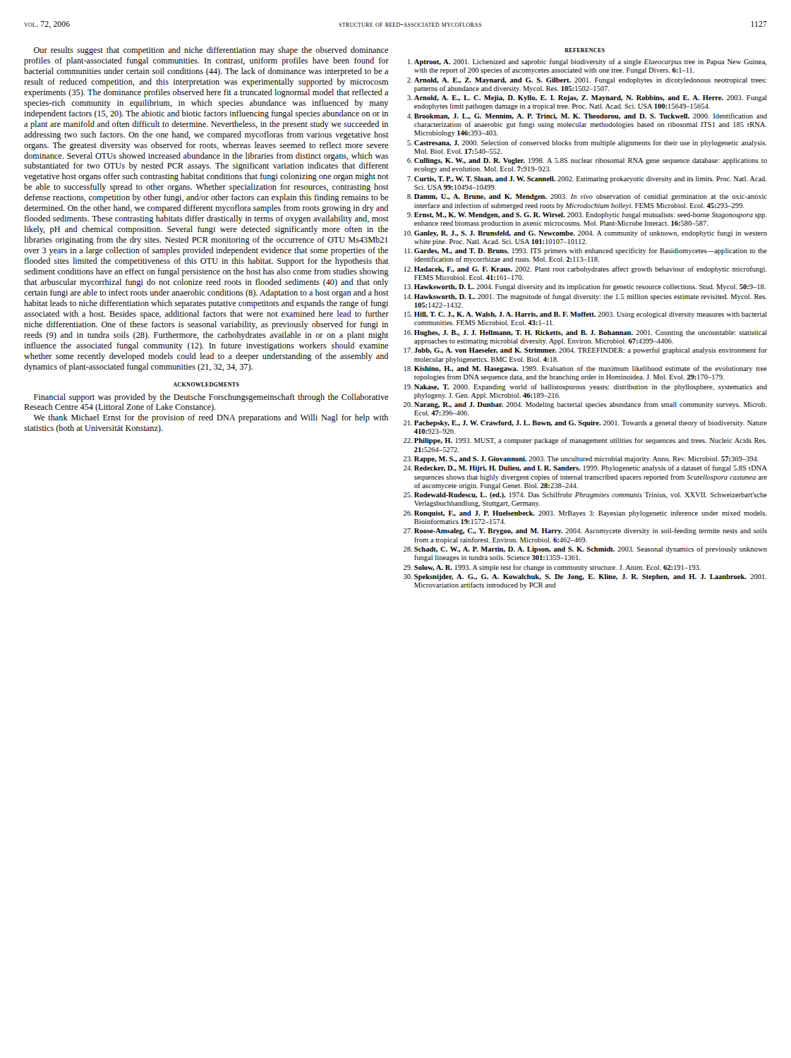Vol. 72, 2006
Structure of Reed-Associated Mycofloras
1127
Our results suggest that competition and niche differentiation may shape the observed dominance profiles of plant-associated fungal communities. In contrast, uniform profiles have been found for bacterial communities under certain soil conditions (44). The lack of dominance was interpreted to be a result of reduced competition, and this interpretation was experimentally supported by microcosm experiments (35). The dominance profiles observed here fit a truncated lognormal model that reflected a species-rich community in equilibrium, in which species abundance was influenced by many independent factors (15, 20). The abiotic and biotic factors influencing fungal species abundance on or in a plant are manifold and often difficult to determine. Nevertheless, in the present study we succeeded in addressing two such factors. On the one hand, we compared mycofloras from various vegetative host organs. The greatest diversity was observed for roots, whereas leaves seemed to reflect more severe dominance. Several OTUs showed increased abundance in the libraries from distinct organs, which was substantiated for two OTUs by nested PCR assays. The significant variation indicates that different vegetative host organs offer such contrasting habitat conditions that fungi colonizing one organ might not be able to successfully spread to other organs. Whether specialization for resources, contrasting host defense reactions, competition by other fungi, and/or other factors can explain this finding remains to be determined. On the other hand, we compared different mycoflora samples from roots growing in dry and flooded sediments. These contrasting habitats differ drastically in terms of oxygen availability and, most likely, pH and chemical composition. Several fungi were detected significantly more often in the libraries originating from the dry sites. Nested PCR monitoring of the occurrence of OTU Ms43Mb21 over 3 years in a large collection of samples provided independent evidence that some properties of the flooded sites limited the competitiveness of this OTU in this habitat. Support for the hypothesis that sediment conditions have an effect on fungal persistence on the host has also come from studies showing that arbuscular mycorrhizal fungi do not colonize reed roots in flooded sediments (40) and that only certain fungi are able to infect roots under anaerobic conditions (8). Adaptation to a host organ and a host habitat leads to niche differentiation which separates putative competitors and expands the range of fungi associated with a host. Besides space, additional factors that were not examined here lead to further niche differentiation. One of these factors is seasonal variability, as previously observed for fungi in reeds (9) and in tundra soils (28). Furthermore, the carbohydrates available in or on a plant might influence the associated fungal community (12). In future investigations workers should examine whether some recently developed models could lead to a deeper understanding of the assembly and dynamics of plant-associated fungal communities (21, 32, 34, 37).
Acknowledgments
Financial support was provided by the Deutsche Forschungsgemeinschaft through the Collaborative Reseach Centre 454 (Littoral Zone of Lake Constance).
We thank Michael Ernst for the provision of reed DNA preparations and Willi Nagl for help with statistics (both at Universität Konstanz).
References
Aptroot, A. 2001. Lichenized and saprobic fungal biodiversity of a single Elaeocarpus tree in Papua New Guinea, with the report of 200 species of ascomycetes associated with one tree. Fungal Divers. 6: 1–11.
Arnold, A. E., Z. Maynard, and G. S. Gilbert. 2001. Fungal endophytes in dicotyledonous neotropical trees: patterns of abundance and diversity. Mycol. Res. 105: 1502–1507.
Arnold, A. E., L. C. Mejia, D. Kyllo, E. I. Rojas, Z. Maynard, N. Robbins, and E. A. Herre. 2003. Fungal endophytes limit pathogen damage in a tropical tree. Proc. Natl. Acad. Sci. USA 100: 15649–15654.
Brookman, J. L., G. Mennim, A. P. Trinci, M. K. Theodorou, and D. S. Tuckwell. 2000. Identification and characterization of anaerobic gut fungi using molecular methodologies based on ribosomal ITS1 and 185 rRNA. Microbiology 146: 393–403.
Castresana, J. 2000. Selection of conserved blocks from multiple alignments for their use in phylogenetic analysis. Mol. Biol. Evol. 17: 540–552.
Cullings, K. W., and D. R. Vogler. 1998. A 5.8S nuclear ribosomal RNA gene sequence database: applications to ecology and evolution. Mol. Ecol. 7: 919–923.
Curtis, T. P., W. T. Sloan, and J. W. Scannell. 2002. Estimating prokaryotic diversity and its limits. Proc. Natl. Acad. Sci. USA 99: 10494–10499.
Damm, U., A. Brune, and K. Mendgen. 2003. In vivo observation of conidial germination at the oxic-anoxic interface and infection of submerged reed roots by Microdochium bolleyi. FEMS Microbiol. Ecol. 45: 293–299.
Ernst, M., K. W. Mendgen, and S. G. R. Wirsel. 2003. Endophytic fungal mutualists: seed-borne Stagonospora spp. enhance reed biomass production in axenic microcosms. Mol. Plant-Microbe Interact. 16: 580–587.
Ganley, R. J., S. J. Brunsfeld, and G. Newcombe. 2004. A community of unknown, endophytic fungi in western white pine. Proc. Natl. Acad. Sci. USA 101: 10107–10112.
Gardes, M., and T. D. Bruns. 1993. ITS primers with enhanced specificity for Basidiomycetes—application to the identification of mycorrhizae and rusts. Mol. Ecol. 2: 113–118.
Hadacek, F., and G. F. Kraus. 2002. Plant root carbohydrates affect growth behaviour of endophytic microfungi. FEMS Microbiol. Ecol. 41: 161–170.
Hawksworth, D. L. 2004. Fungal diversity and its implication for genetic resource collections. Stud. Mycol. 50: 9–18.
Hawksworth, D. L. 2001. The magnitude of fungal diversity: the 1.5 million species estimate revisited. Mycol. Res. 105: 1422–1432.
Hill, T. C. J., K. A. Walsh, J. A. Harris, and B. F. Moffett. 2003. Using ecological diversity measures with bacterial communities. FEMS Microbiol. Ecol. 43: 1–11.
Hughes, J. B., J. J. Hellmann, T. H. Ricketts, and B. J. Bohannan. 2001. Counting the uncountable: statistical approaches to estimating microbial diversity. Appl. Environ. Microbiol. 67: 4399–4406.
Jobb, G., A. von Haeseler, and K. Strimmer. 2004. TREEFINDER: a powerful graphical analysis environment for molecular phylogenetics. BMC Evol. Biol. 4: 18.
Kishino, H., and M. Hasegawa. 1989. Evaluation of the maximum likelihood estimate of the evolutionary tree topologies from DNA sequence data, and the branching order in Hominoidea. J. Mol. Evol. 29: 170–179.
Nakase, T. 2000. Expanding world of ballistosporous yeasts: distribution in the phyllosphere, systematics and phylogeny. J. Gen. Appl. Microbiol. 46: 189–216.
Narang, R., and J. Dunbar. 2004. Modeling bacterial species abundance from small community surveys. Microb. Ecol. 47: 396–406.
Pachepsky, E., J. W. Crawford, J. L. Bown, and G. Squire. 2001. Towards a general theory of biodiversity. Nature 410: 923–926.
Philippe, H. 1993. MUST, a computer package of management utilities for sequences and trees. Nucleic Acids Res. 21: 5264–5272.
Rappe, M. S., and S. J. Giovannoni. 2003. The uncultured microbial majority. Annu. Rev. Microbiol. 57: 369–394.
Redecker, D., M. Hijri, H. Dulieu, and I. R. Sanders. 1999. Phylogenetic analysis of a dataset of fungal 5.8S rDNA sequences shows that highly divergent copies of internal transcribed spacers reported from Scutellospora castanea are of ascomycete origin. Fungal Genet. Biol. 28: 238–244.
Rodewald-Rudescu, L. (ed.). 1974. Das Schilfrohr Phragmites communis Trinius, vol. XXVII. Schweizerbart'sche Verlagsbuchhandlung, Stuttgart, Germany.
Ronquist, F., and J. P. Huelsenbeck. 2003. MrBayes 3: Bayesian phylogenetic inference under mixed models. Bioinformatics 19: 1572–1574.
Roose-Amsaleg, C., Y. Brygoo, and M. Harry. 2004. Ascomycete diversity in soil-feeding termite nests and soils from a tropical rainforest. Environ. Microbiol. 6: 462–469.
Schadt, C. W., A. P. Martin, D. A. Lipson, and S. K. Schmidt. 2003. Seasonal dynamics of previously unknown fungal lineages in tundra soils. Science 301: 1359–1361.
Solow, A. R. 1993. A simple test for change in community structure. J. Anim. Ecol. 62: 191–193.
Speksnijder, A. G., G. A. Kowalchuk, S. De Jong, E. Kline, J. R. Stephen, and H. J. Laanbroek. 2001. Microvariation artifacts introduced by PCR and